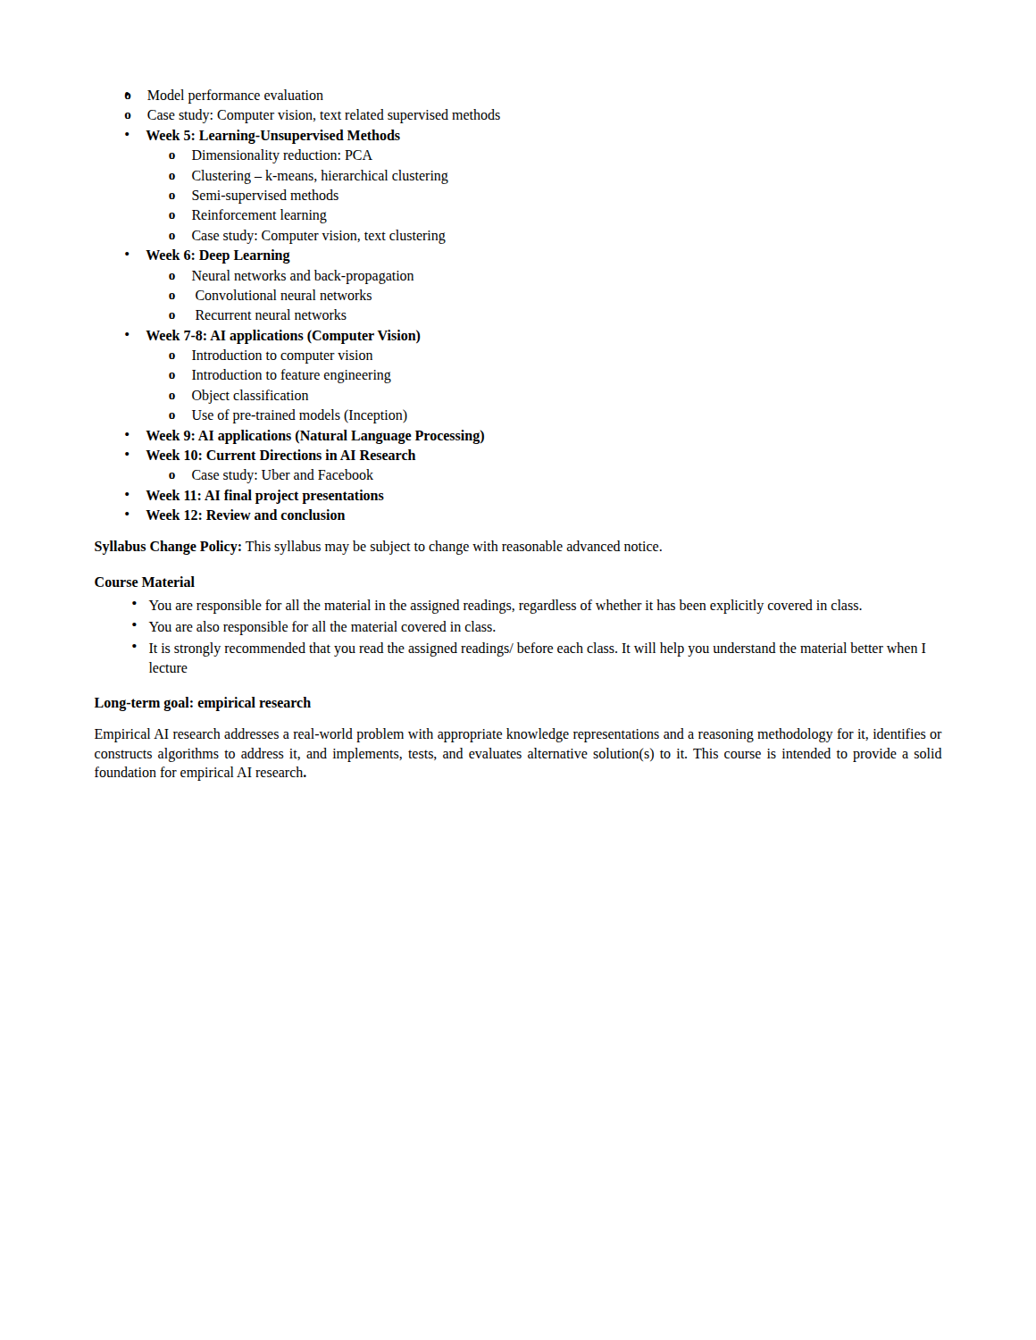Model performance evaluation
Case study: Computer vision, text related supervised methods
Week 5: Learning-Unsupervised Methods
Dimensionality reduction: PCA
Clustering – k-means, hierarchical clustering
Semi-supervised methods
Reinforcement learning
Case study: Computer vision, text clustering
Week 6: Deep Learning
Neural networks and back-propagation
Convolutional neural networks
Recurrent neural networks
Week 7-8: AI applications (Computer Vision)
Introduction to computer vision
Introduction to feature engineering
Object classification
Use of pre-trained models (Inception)
Week 9: AI applications (Natural Language Processing)
Week 10: Current Directions in AI Research
Case study: Uber and Facebook
Week 11: AI final project presentations
Week 12: Review and conclusion
Syllabus Change Policy: This syllabus may be subject to change with reasonable advanced notice.
Course Material
You are responsible for all the material in the assigned readings, regardless of whether it has been explicitly covered in class.
You are also responsible for all the material covered in class.
It is strongly recommended that you read the assigned readings/ before each class. It will help you understand the material better when I lecture
Long-term goal: empirical research
Empirical AI research addresses a real-world problem with appropriate knowledge representations and a reasoning methodology for it, identifies or constructs algorithms to address it, and implements, tests, and evaluates alternative solution(s) to it. This course is intended to provide a solid foundation for empirical AI research.